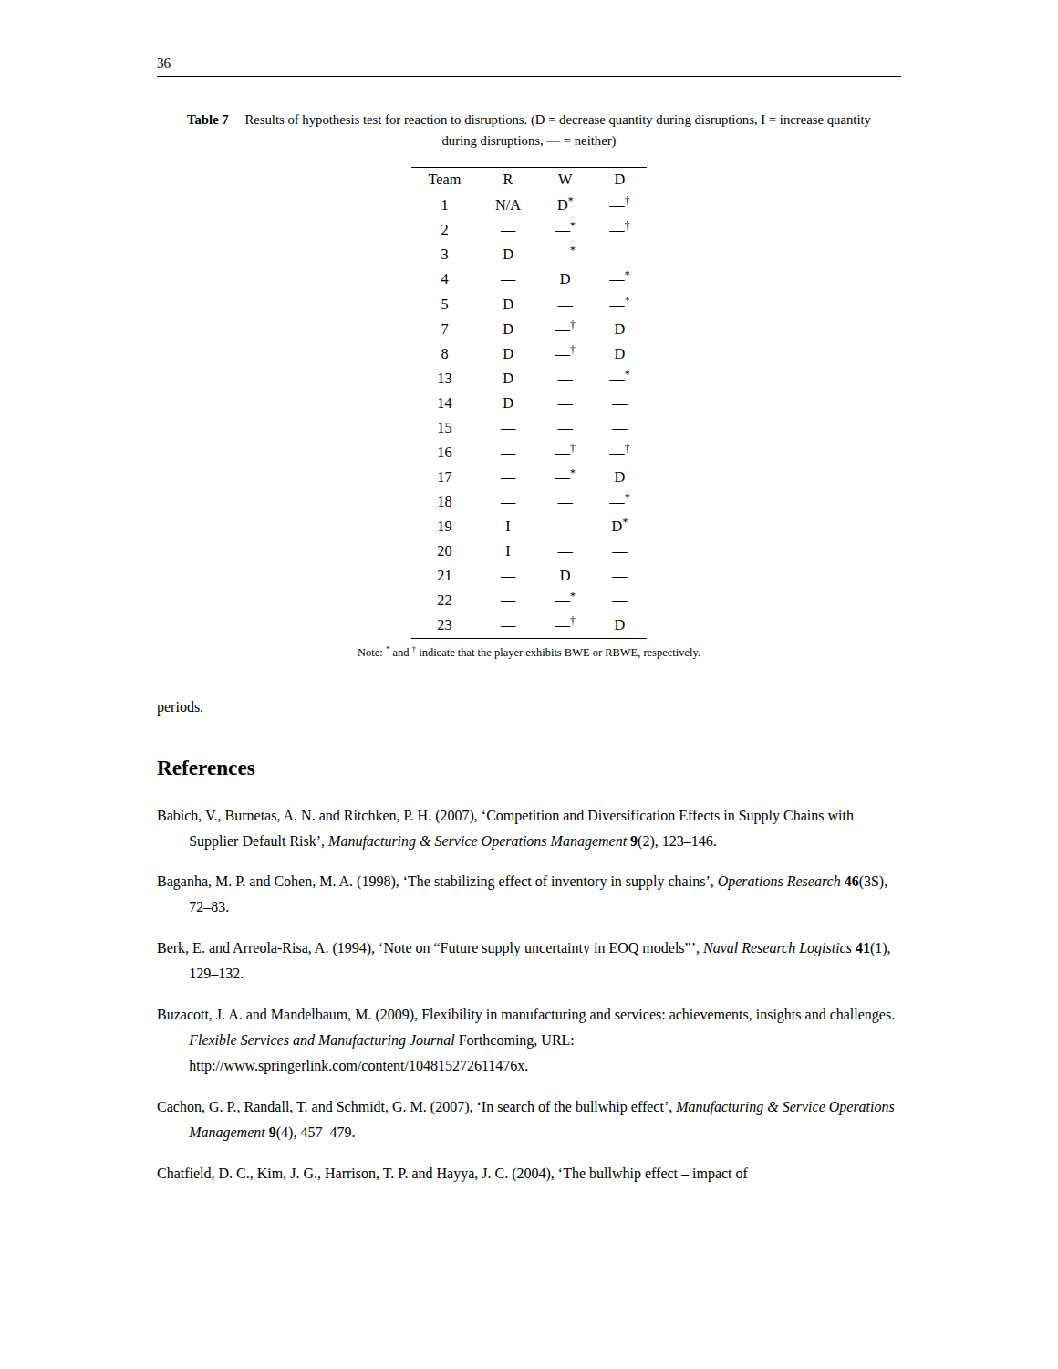36
Table 7 Results of hypothesis test for reaction to disruptions. (D = decrease quantity during disruptions, I = increase quantity during disruptions, — = neither)
| Team | R | W | D |
| --- | --- | --- | --- |
| 1 | N/A | D * | — † |
| 2 | — | — * | — † |
| 3 | D | — * | — |
| 4 | — | D | — * |
| 5 | D | — | — * |
| 7 | D | — † | D |
| 8 | D | — † | D |
| 13 | D | — | — * |
| 14 | D | — | — |
| 15 | — | — | — |
| 16 | — | — † | — † |
| 17 | — | — * | D |
| 18 | — | — | — * |
| 19 | I | — | D * |
| 20 | I | — | — |
| 21 | — | D | — |
| 22 | — | — * | — |
| 23 | — | — † | D |
Note: * and † indicate that the player exhibits BWE or RBWE, respectively.
periods.
References
Babich, V., Burnetas, A. N. and Ritchken, P. H. (2007), ‘Competition and Diversification Effects in Supply Chains with Supplier Default Risk’, Manufacturing & Service Operations Management 9(2), 123–146.
Baganha, M. P. and Cohen, M. A. (1998), ‘The stabilizing effect of inventory in supply chains’, Operations Research 46(3S), 72–83.
Berk, E. and Arreola-Risa, A. (1994), ‘Note on “Future supply uncertainty in EOQ models”’, Naval Research Logistics 41(1), 129–132.
Buzacott, J. A. and Mandelbaum, M. (2009), Flexibility in manufacturing and services: achievements, insights and challenges. Flexible Services and Manufacturing Journal Forthcoming, URL: http://www.springerlink.com/content/104815272611476x.
Cachon, G. P., Randall, T. and Schmidt, G. M. (2007), ‘In search of the bullwhip effect’, Manufacturing & Service Operations Management 9(4), 457–479.
Chatfield, D. C., Kim, J. G., Harrison, T. P. and Hayya, J. C. (2004), ‘The bullwhip effect – impact of